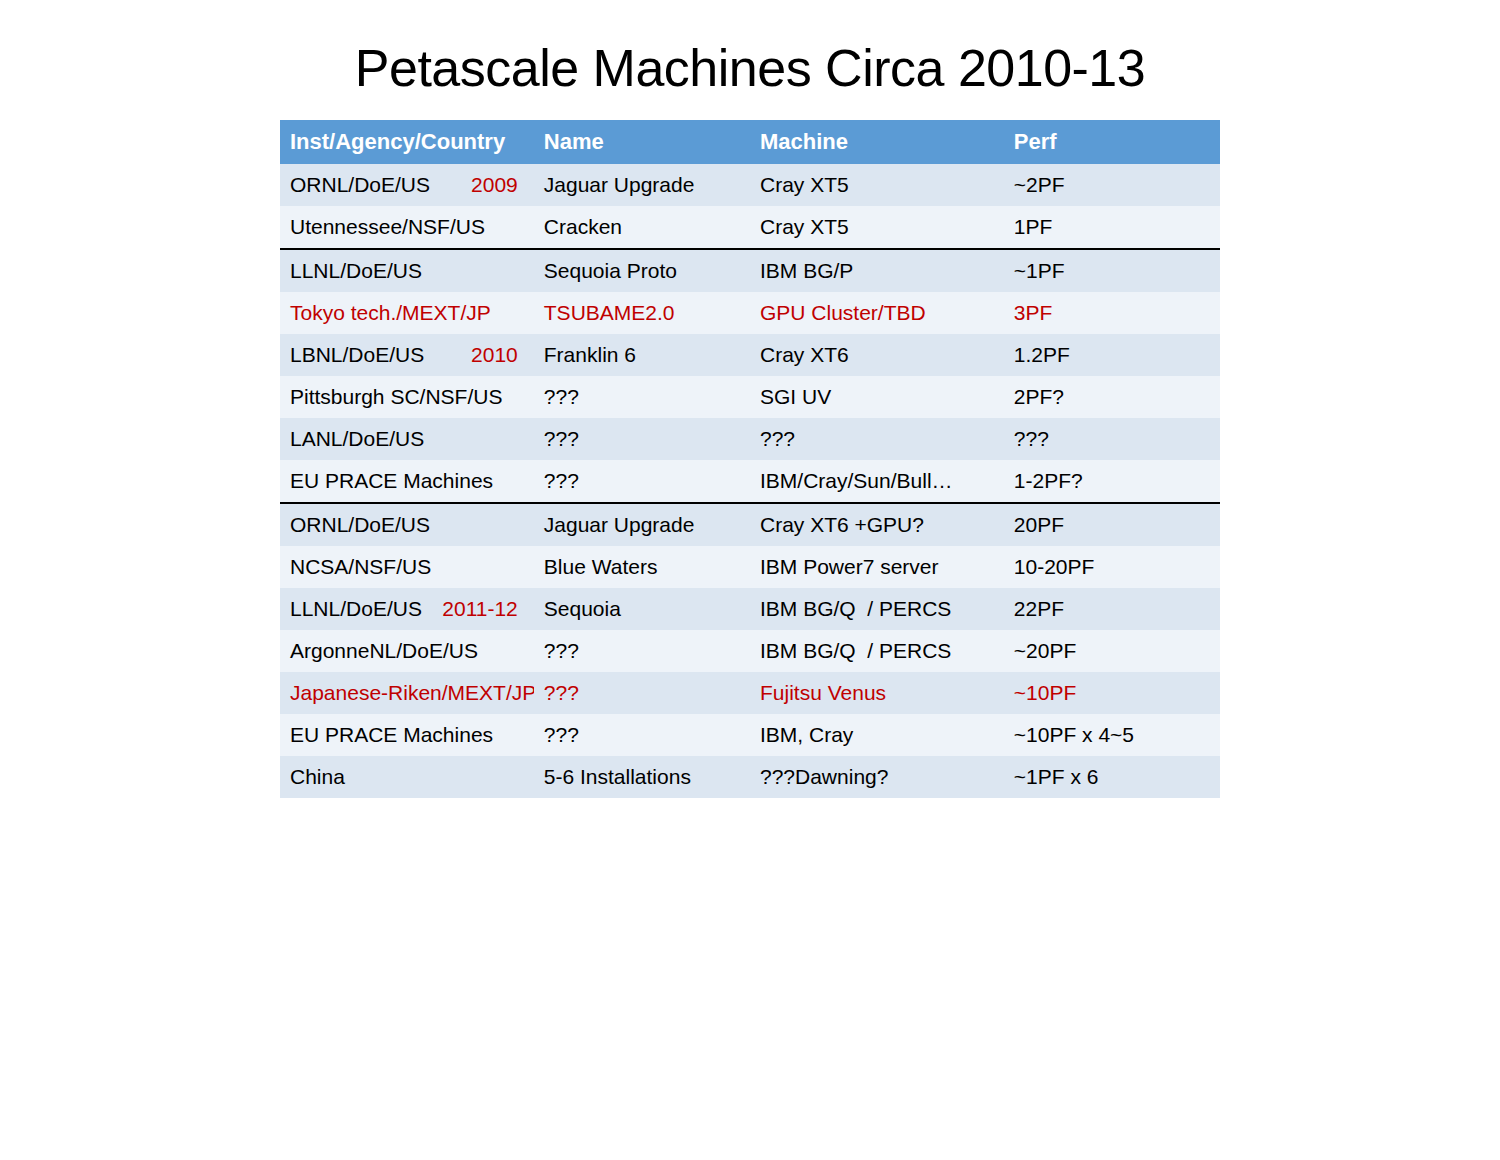Petascale Machines Circa 2010-13
| Inst/Agency/Country | Name | Machine | Perf |
| --- | --- | --- | --- |
| ORNL/DoE/US 2009 | Jaguar Upgrade | Cray XT5 | ~2PF |
| Utennessee/NSF/US | Cracken | Cray XT5 | 1PF |
| LLNL/DoE/US | Sequoia Proto | IBM BG/P | ~1PF |
| Tokyo tech./MEXT/JP | TSUBAME2.0 | GPU Cluster/TBD | 3PF |
| LBNL/DoE/US 2010 | Franklin 6 | Cray XT6 | 1.2PF |
| Pittsburgh SC/NSF/US | ??? | SGI UV | 2PF? |
| LANL/DoE/US | ??? | ??? | ??? |
| EU PRACE Machines | ??? | IBM/Cray/Sun/Bull… | 1-2PF? |
| ORNL/DoE/US | Jaguar Upgrade | Cray XT6 +GPU? | 20PF |
| NCSA/NSF/US | Blue Waters | IBM Power7 server | 10-20PF |
| LLNL/DoE/US 2011-12 | Sequoia | IBM BG/Q / PERCS | 22PF |
| ArgonneNL/DoE/US | ??? | IBM BG/Q / PERCS | ~20PF |
| Japanese-Riken/MEXT/JP | ??? | Fujitsu Venus | ~10PF |
| EU PRACE Machines | ??? | IBM, Cray | ~10PF x 4~5 |
| China | 5-6 Installations | ???Dawning? | ~1PF x 6 |